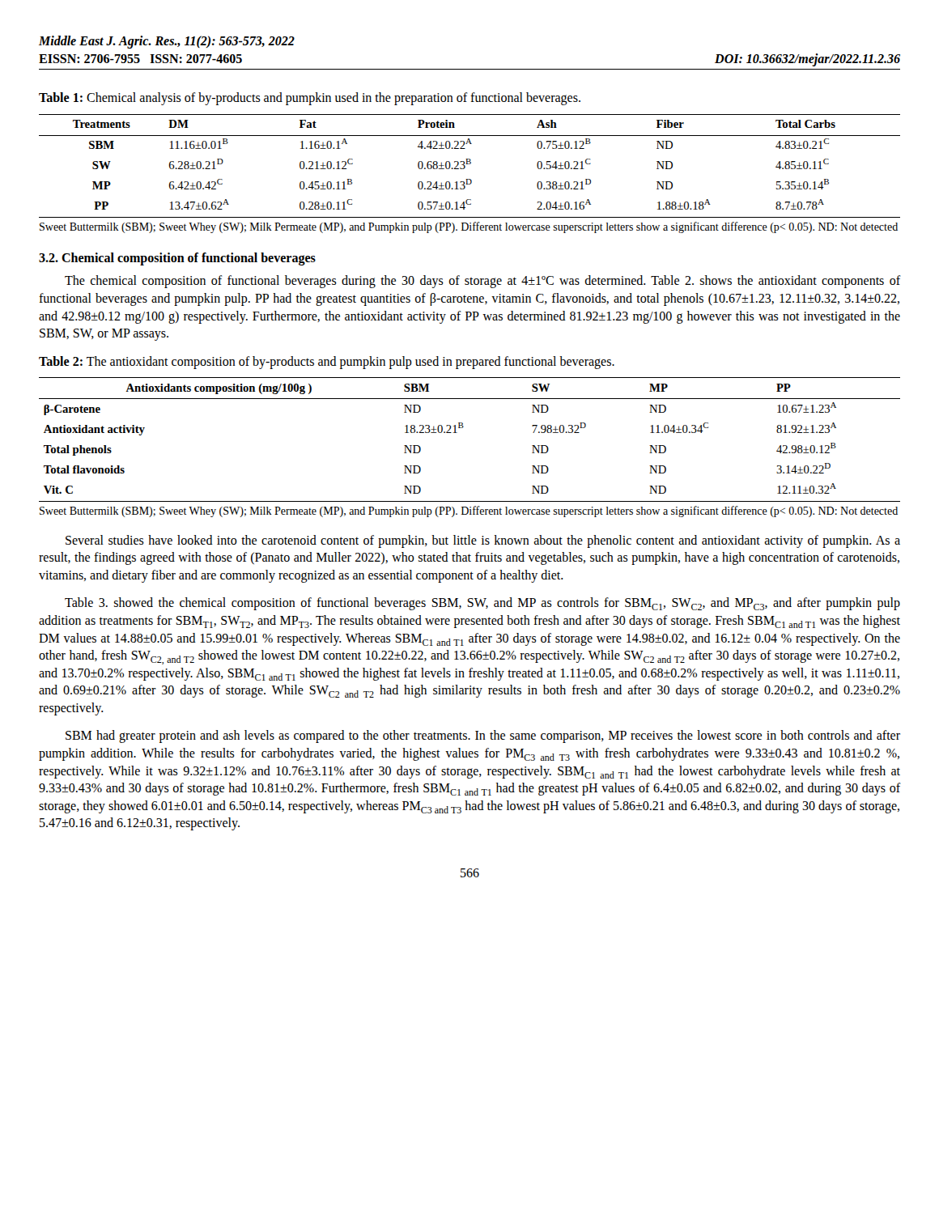Middle East J. Agric. Res., 11(2): 563-573, 2022
EISSN: 2706-7955 ISSN: 2077-4605
DOI: 10.36632/mejar/2022.11.2.36
Table 1: Chemical analysis of by-products and pumpkin used in the preparation of functional beverages.
| Treatments | DM | Fat | Protein | Ash | Fiber | Total Carbs |
| --- | --- | --- | --- | --- | --- | --- |
| SBM | 11.16±0.01 B | 1.16±0.1 A | 4.42±0.22 A | 0.75±0.12 B | ND | 4.83±0.21 C |
| SW | 6.28±0.21 D | 0.21±0.12 C | 0.68±0.23 B | 0.54±0.21 C | ND | 4.85±0.11 C |
| MP | 6.42±0.42 C | 0.45±0.11 B | 0.24±0.13 D | 0.38±0.21 D | ND | 5.35±0.14 B |
| PP | 13.47±0.62 A | 0.28±0.11 C | 0.57±0.14 C | 2.04±0.16 A | 1.88±0.18 A | 8.7±0.78 A |
Sweet Buttermilk (SBM); Sweet Whey (SW); Milk Permeate (MP), and Pumpkin pulp (PP). Different lowercase superscript letters show a significant difference (p< 0.05). ND: Not detected
3.2. Chemical composition of functional beverages
The chemical composition of functional beverages during the 30 days of storage at 4±1ºC was determined. Table 2. shows the antioxidant components of functional beverages and pumpkin pulp. PP had the greatest quantities of β-carotene, vitamin C, flavonoids, and total phenols (10.67±1.23, 12.11±0.32, 3.14±0.22, and 42.98±0.12 mg/100 g) respectively. Furthermore, the antioxidant activity of PP was determined 81.92±1.23 mg/100 g however this was not investigated in the SBM, SW, or MP assays.
Table 2: The antioxidant composition of by-products and pumpkin pulp used in prepared functional beverages.
| Antioxidants composition (mg/100g ) | SBM | SW | MP | PP |
| --- | --- | --- | --- | --- |
| β-Carotene | ND | ND | ND | 10.67±1.23 A |
| Antioxidant activity | 18.23±0.21 B | 7.98±0.32 D | 11.04±0.34 C | 81.92±1.23 A |
| Total phenols | ND | ND | ND | 42.98±0.12 B |
| Total flavonoids | ND | ND | ND | 3.14±0.22 D |
| Vit. C | ND | ND | ND | 12.11±0.32 A |
Sweet Buttermilk (SBM); Sweet Whey (SW); Milk Permeate (MP), and Pumpkin pulp (PP). Different lowercase superscript letters show a significant difference (p< 0.05). ND: Not detected
Several studies have looked into the carotenoid content of pumpkin, but little is known about the phenolic content and antioxidant activity of pumpkin. As a result, the findings agreed with those of (Panato and Muller 2022), who stated that fruits and vegetables, such as pumpkin, have a high concentration of carotenoids, vitamins, and dietary fiber and are commonly recognized as an essential component of a healthy diet.
Table 3. showed the chemical composition of functional beverages SBM, SW, and MP as controls for SBMC1, SWC2, and MPC3, and after pumpkin pulp addition as treatments for SBMT1, SWT2, and MPT3. The results obtained were presented both fresh and after 30 days of storage. Fresh SBMC1 and T1 was the highest DM values at 14.88±0.05 and 15.99±0.01 % respectively. Whereas SBMC1 and T1 after 30 days of storage were 14.98±0.02, and 16.12± 0.04 % respectively. On the other hand, fresh SWC2, and T2 showed the lowest DM content 10.22±0.22, and 13.66±0.2% respectively. While SWC2 and T2 after 30 days of storage were 10.27±0.2, and 13.70±0.2% respectively. Also, SBMC1 and T1 showed the highest fat levels in freshly treated at 1.11±0.05, and 0.68±0.2% respectively as well, it was 1.11±0.11, and 0.69±0.21% after 30 days of storage. While SWC2 and T2 had high similarity results in both fresh and after 30 days of storage 0.20±0.2, and 0.23±0.2% respectively.
SBM had greater protein and ash levels as compared to the other treatments. In the same comparison, MP receives the lowest score in both controls and after pumpkin addition. While the results for carbohydrates varied, the highest values for PMC3 and T3 with fresh carbohydrates were 9.33±0.43 and 10.81±0.2 %, respectively. While it was 9.32±1.12% and 10.76±3.11% after 30 days of storage, respectively. SBMC1 and T1 had the lowest carbohydrate levels while fresh at 9.33±0.43% and 30 days of storage had 10.81±0.2%. Furthermore, fresh SBMC1 and T1 had the greatest pH values of 6.4±0.05 and 6.82±0.02, and during 30 days of storage, they showed 6.01±0.01 and 6.50±0.14, respectively, whereas PMC3 and T3 had the lowest pH values of 5.86±0.21 and 6.48±0.3, and during 30 days of storage, 5.47±0.16 and 6.12±0.31, respectively.
566